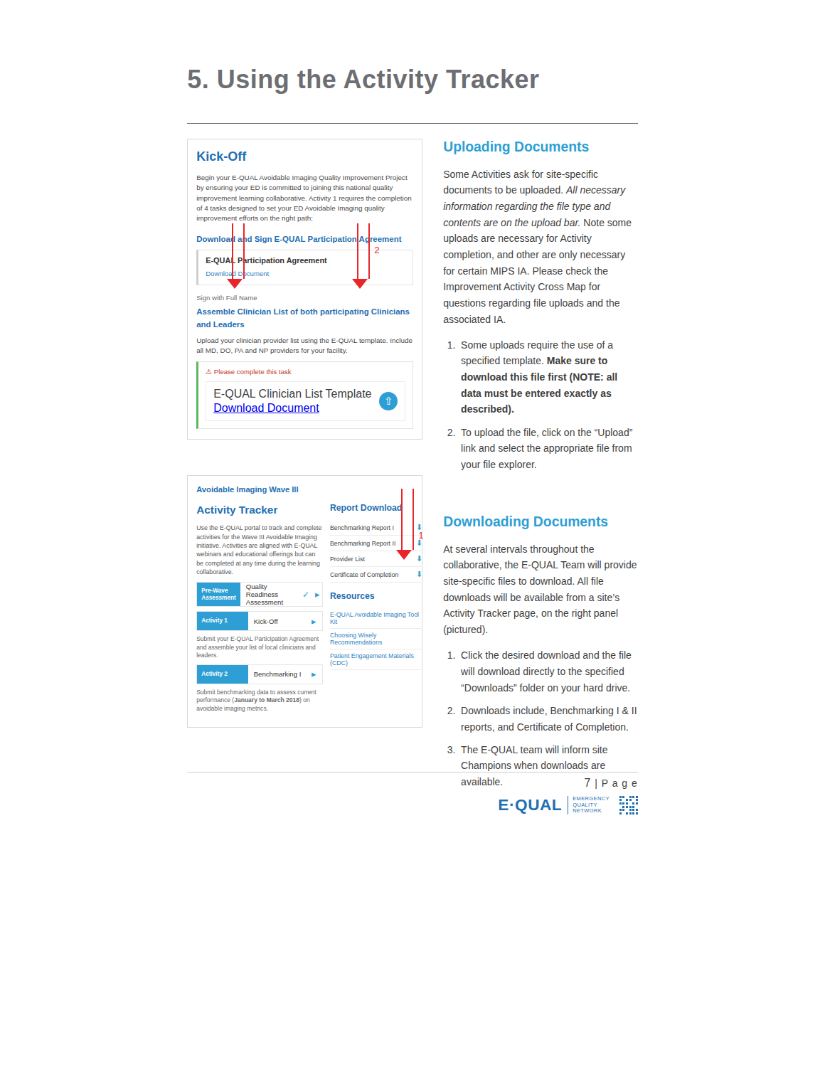5. Using the Activity Tracker
Kick-Off
Begin your E-QUAL Avoidable Imaging Quality Improvement Project by ensuring your ED is committed to joining this national quality improvement learning collaborative. Activity 1 requires the completion of 4 tasks designed to set your ED Avoidable Imaging quality improvement efforts on the right path:
Download and Sign E-QUAL Participation Agreement
E-QUAL Participation Agreement
Download Document
Sign with Full Name
Assemble Clinician List of both participating Clinicians and Leaders
Upload your clinician provider list using the E-QUAL template. Include all MD, DO, PA and NP providers for your facility.
⚠ Please complete this task
E-QUAL Clinician List Template
Download Document
⇧
2
Avoidable Imaging Wave III
Activity Tracker
Use the E-QUAL portal to track and complete activities for the Wave III Avoidable Imaging initiative. Activities are aligned with E-QUAL webinars and educational offerings but can be completed at any time during the learning collaborative.
Pre-Wave Assessment
Quality Readiness Assessment
✓
▸
Activity 1
Kick-Off
▸
Submit your E-QUAL Participation Agreement and assemble your list of local clinicians and leaders.
Activity 2
Benchmarking I
▸
Submit benchmarking data to assess current performance (January to March 2018) on avoidable imaging metrics.
Report Download
Benchmarking Report I⬇
Benchmarking Report II⬇
Provider List⬇
Certificate of Completion⬇
Resources
E-QUAL Avoidable Imaging Tool Kit
Choosing Wisely Recommendations
Patient Engagement Materials (CDC)
1
Uploading Documents
Some Activities ask for site-specific documents to be uploaded. All necessary information regarding the file type and contents are on the upload bar. Note some uploads are necessary for Activity completion, and other are only necessary for certain MIPS IA. Please check the Improvement Activity Cross Map for questions regarding file uploads and the associated IA.
Some uploads require the use of a specified template. Make sure to download this file first (NOTE: all data must be entered exactly as described).
To upload the file, click on the “Upload” link and select the appropriate file from your file explorer.
Downloading Documents
At several intervals throughout the collaborative, the E-QUAL Team will provide site-specific files to download. All file downloads will be available from a site’s Activity Tracker page, on the right panel (pictured).
Click the desired download and the file will download directly to the specified “Downloads” folder on your hard drive.
Downloads include, Benchmarking I & II reports, and Certificate of Completion.
The E-QUAL team will inform site Champions when downloads are available.
7 | P a g e
E·QUAL Emergency
Quality
Network